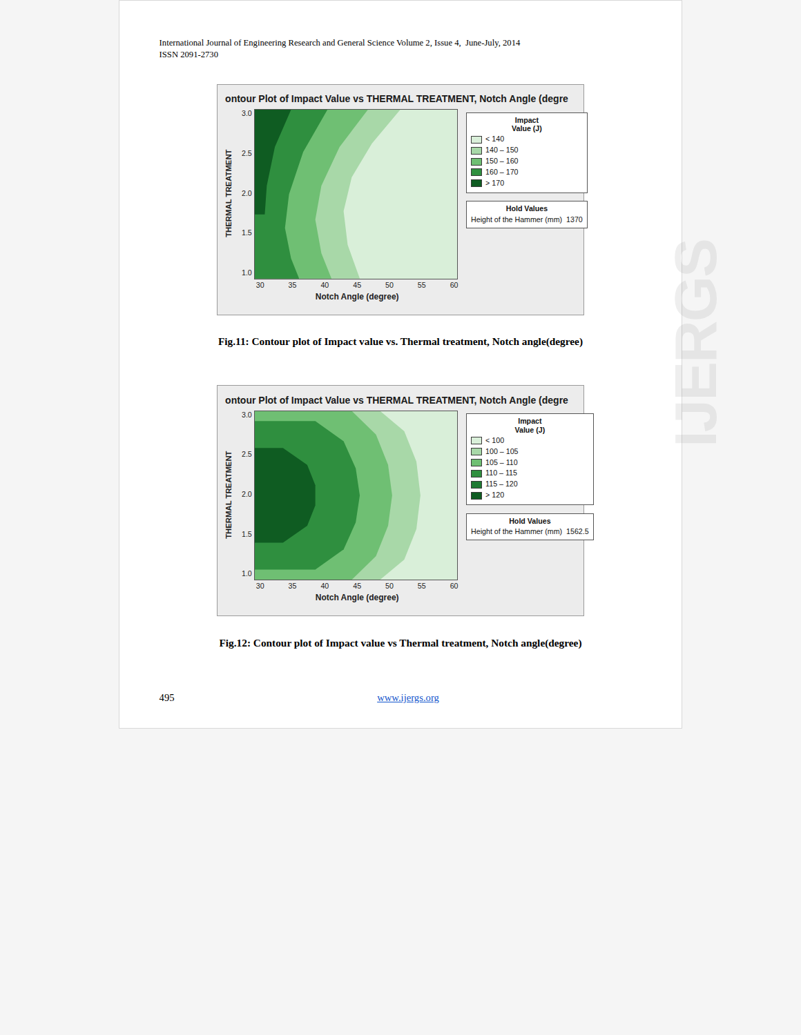International Journal of Engineering Research and General Science Volume 2, Issue 4, June-July, 2014
ISSN 2091-2730
IJERGS
ontour Plot of Impact Value vs THERMAL TREATMENT, Notch Angle (degre
THERMAL TREATMENT
3.0 2.5 2.0 1.5 1.0
30354045505560
Notch Angle (degree)
Impact
Value (J)
< 140
140 – 150
150 – 160
160 – 170
> 170
Hold Values
Height of the Hammer (mm) 1370
Fig.11: Contour plot of Impact value vs. Thermal treatment, Notch angle(degree)
ontour Plot of Impact Value vs THERMAL TREATMENT, Notch Angle (degre
THERMAL TREATMENT
3.0 2.5 2.0 1.5 1.0
30354045505560
Notch Angle (degree)
Impact
Value (J)
< 100
100 – 105
105 – 110
110 – 115
115 – 120
> 120
Hold Values
Height of the Hammer (mm) 1562.5
Fig.12: Contour plot of Impact value vs Thermal treatment, Notch angle(degree)
495
www.ijergs.org